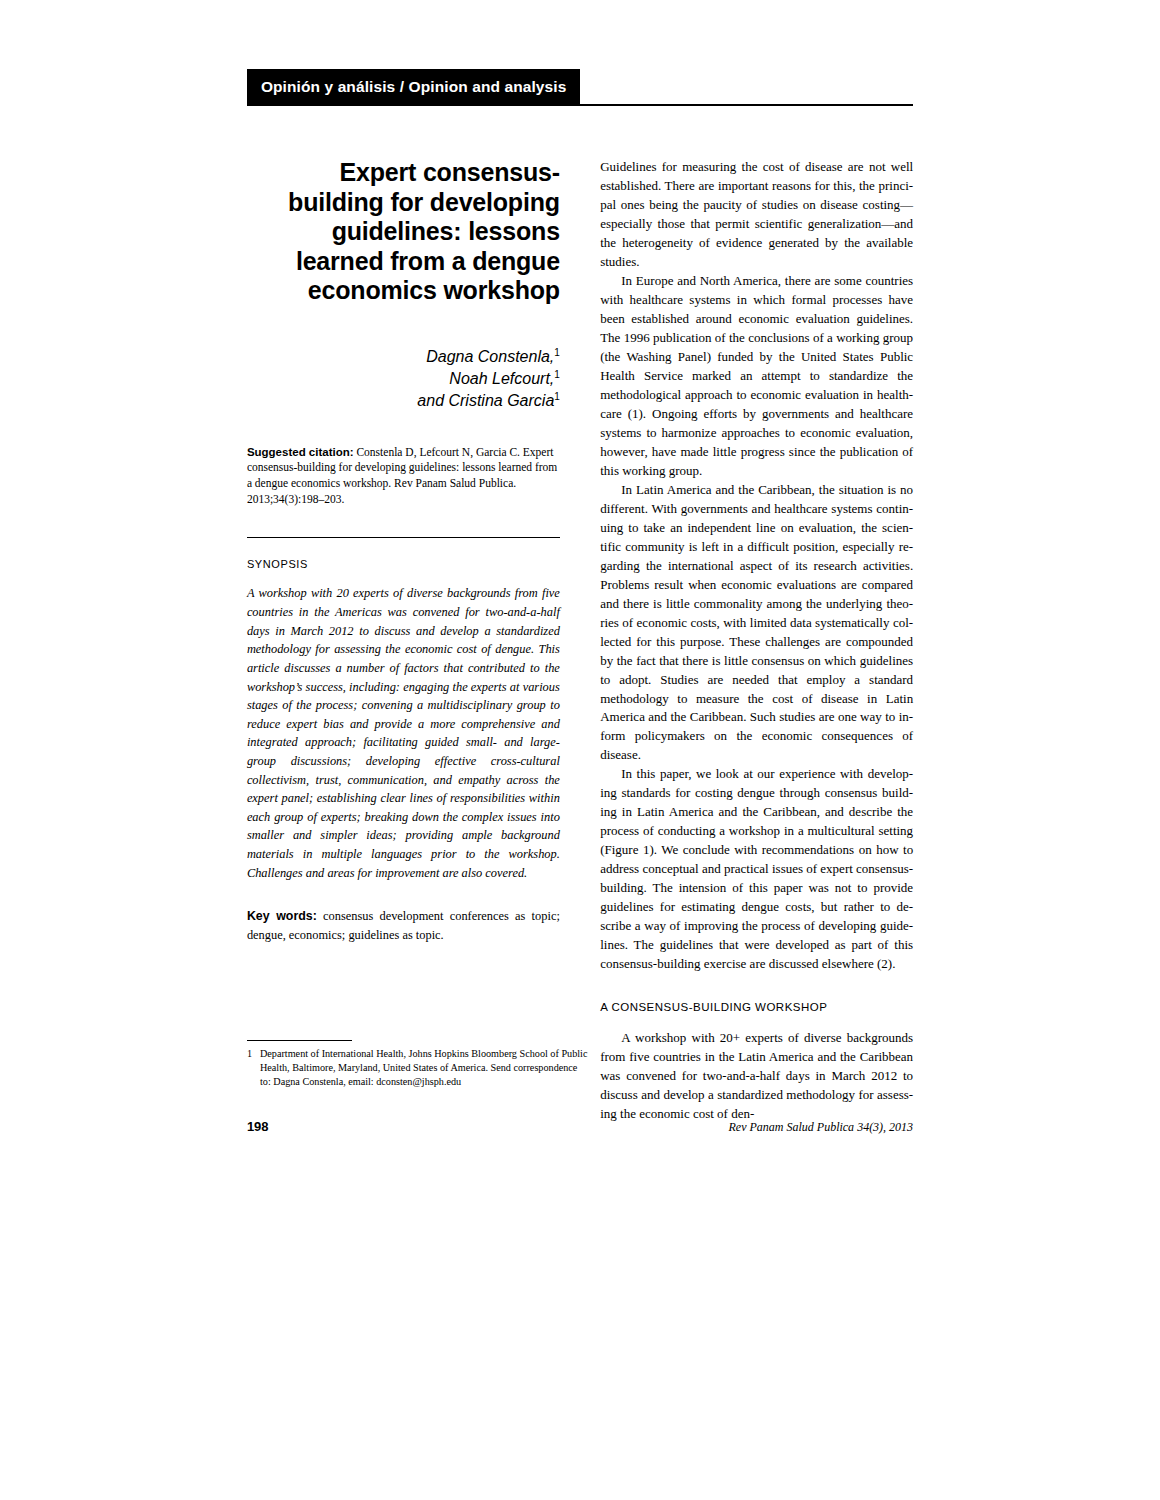Opinión y análisis / Opinion and analysis
Expert consensus-building for developing guidelines: lessons learned from a dengue economics workshop
Dagna Constenla,1
Noah Lefcourt,1
and Cristina Garcia1
Suggested citation: Constenla D, Lefcourt N, Garcia C. Expert consensus-building for developing guidelines: lessons learned from a dengue economics workshop. Rev Panam Salud Publica. 2013;34(3):198–203.
SYNOPSIS
A workshop with 20 experts of diverse backgrounds from five countries in the Americas was convened for two-and-a-half days in March 2012 to discuss and develop a standardized methodology for assessing the economic cost of dengue. This article discusses a number of factors that contributed to the workshop’s success, including: engaging the experts at various stages of the process; convening a multidisciplinary group to reduce expert bias and provide a more comprehensive and integrated approach; facilitating guided small- and large-group discussions; developing effective cross-cultural collectivism, trust, communication, and empathy across the expert panel; establishing clear lines of responsibilities within each group of experts; breaking down the complex issues into smaller and simpler ideas; providing ample background materials in multiple languages prior to the workshop. Challenges and areas for improvement are also covered.
Key words: consensus development conferences as topic; dengue, economics; guidelines as topic.
Guidelines for measuring the cost of disease are not well established. There are important reasons for this, the principal ones being the paucity of studies on disease costing—especially those that permit scientific generalization—and the heterogeneity of evidence generated by the available studies.
In Europe and North America, there are some countries with healthcare systems in which formal processes have been established around economic evaluation guidelines. The 1996 publication of the conclusions of a working group (the Washing Panel) funded by the United States Public Health Service marked an attempt to standardize the methodological approach to economic evaluation in healthcare (1). Ongoing efforts by governments and healthcare systems to harmonize approaches to economic evaluation, however, have made little progress since the publication of this working group.
In Latin America and the Caribbean, the situation is no different. With governments and healthcare systems continuing to take an independent line on evaluation, the scientific community is left in a difficult position, especially regarding the international aspect of its research activities. Problems result when economic evaluations are compared and there is little commonality among the underlying theories of economic costs, with limited data systematically collected for this purpose. These challenges are compounded by the fact that there is little consensus on which guidelines to adopt. Studies are needed that employ a standard methodology to measure the cost of disease in Latin America and the Caribbean. Such studies are one way to inform policymakers on the economic consequences of disease.
In this paper, we look at our experience with developing standards for costing dengue through consensus building in Latin America and the Caribbean, and describe the process of conducting a workshop in a multicultural setting (Figure 1). We conclude with recommendations on how to address conceptual and practical issues of expert consensus-building. The intension of this paper was not to provide guidelines for estimating dengue costs, but rather to describe a way of improving the process of developing guidelines. The guidelines that were developed as part of this consensus-building exercise are discussed elsewhere (2).
A CONSENSUS-BUILDING WORKSHOP
A workshop with 20+ experts of diverse backgrounds from five countries in the Latin America and the Caribbean was convened for two-and-a-half days in March 2012 to discuss and develop a standardized methodology for assessing the economic cost of den-
1 Department of International Health, Johns Hopkins Bloomberg School of Public Health, Baltimore, Maryland, United States of America. Send correspondence to: Dagna Constenla, email: dconsten@jhsph.edu
198
Rev Panam Salud Publica 34(3), 2013